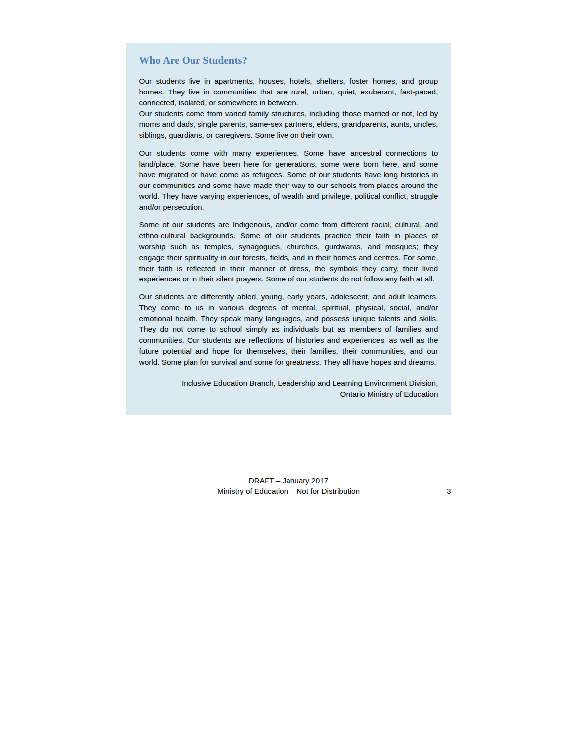Who Are Our Students?
Our students live in apartments, houses, hotels, shelters, foster homes, and group homes. They live in communities that are rural, urban, quiet, exuberant, fast-paced, connected, isolated, or somewhere in between.
Our students come from varied family structures, including those married or not, led by moms and dads, single parents, same-sex partners, elders, grandparents, aunts, uncles, siblings, guardians, or caregivers. Some live on their own.
Our students come with many experiences. Some have ancestral connections to land/place. Some have been here for generations, some were born here, and some have migrated or have come as refugees. Some of our students have long histories in our communities and some have made their way to our schools from places around the world. They have varying experiences, of wealth and privilege, political conflict, struggle and/or persecution.
Some of our students are Indigenous, and/or come from different racial, cultural, and ethno-cultural backgrounds. Some of our students practice their faith in places of worship such as temples, synagogues, churches, gurdwaras, and mosques; they engage their spirituality in our forests, fields, and in their homes and centres. For some, their faith is reflected in their manner of dress, the symbols they carry, their lived experiences or in their silent prayers. Some of our students do not follow any faith at all.
Our students are differently abled, young, early years, adolescent, and adult learners. They come to us in various degrees of mental, spiritual, physical, social, and/or emotional health. They speak many languages, and possess unique talents and skills. They do not come to school simply as individuals but as members of families and communities. Our students are reflections of histories and experiences, as well as the future potential and hope for themselves, their families, their communities, and our world. Some plan for survival and some for greatness. They all have hopes and dreams.
– Inclusive Education Branch, Leadership and Learning Environment Division,
Ontario Ministry of Education
DRAFT – January 2017
Ministry of Education – Not for Distribution 3